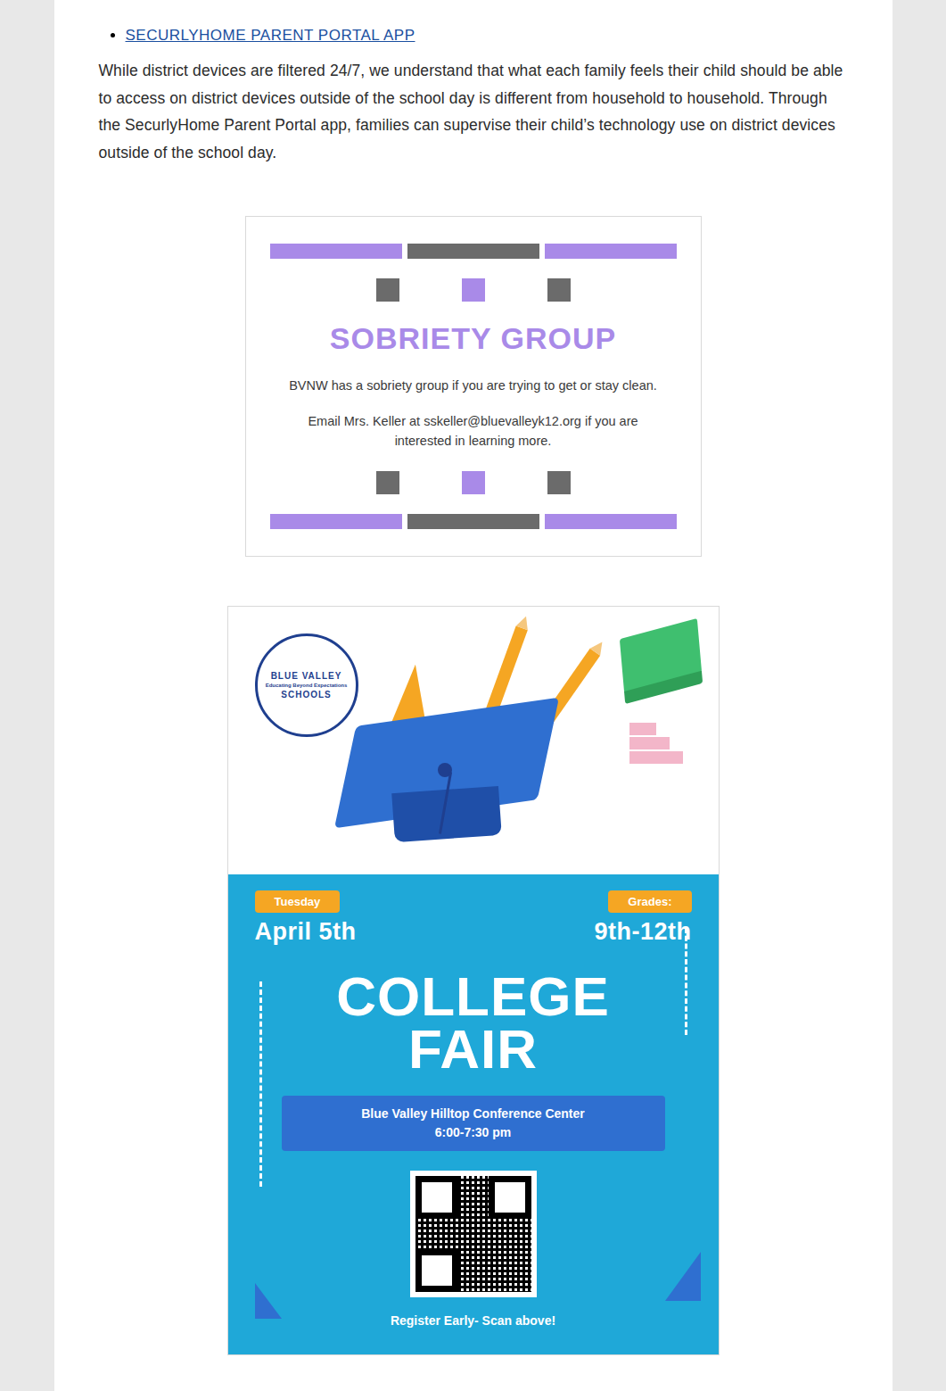SECURLYHOME PARENT PORTAL APP
While district devices are filtered 24/7, we understand that what each family feels their child should be able to access on district devices outside of the school day is different from household to household. Through the SecurlyHome Parent Portal app, families can supervise their child’s technology use on district devices outside of the school day.
SOBRIETY GROUP
BVNW has a sobriety group if you are trying to get or stay clean.
Email Mrs. Keller at sskeller@bluevalleyk12.org if you are interested in learning more.
BLUE VALLEY
Educating Beyond Expectations
SCHOOLS
Tuesday
Grades:
April 5th
9th-12th
COLLEGE
FAIR
Blue Valley Hilltop Conference Center
6:00-7:30 pm
Register Early- Scan above!